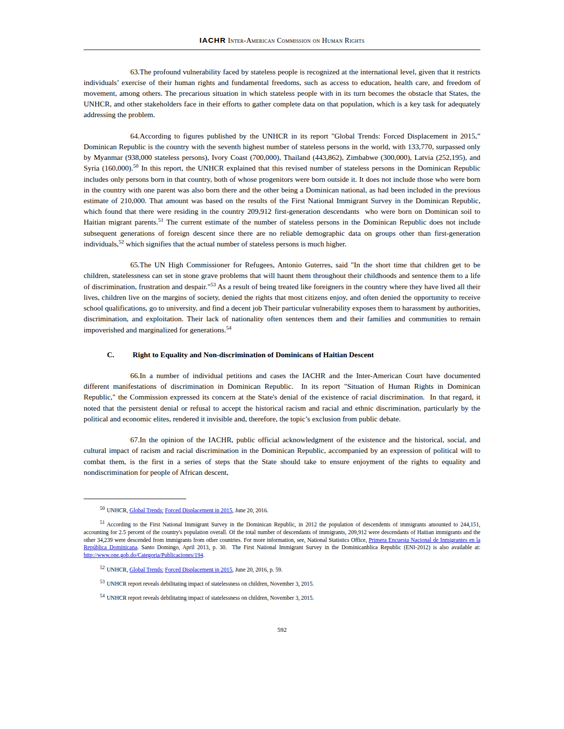IACHR Inter-American Commission on Human Rights
63. The profound vulnerability faced by stateless people is recognized at the international level, given that it restricts individuals’ exercise of their human rights and fundamental freedoms, such as access to education, health care, and freedom of movement, among others. The precarious situation in which stateless people with in its turn becomes the obstacle that States, the UNHCR, and other stakeholders face in their efforts to gather complete data on that population, which is a key task for adequately addressing the problem.
64. According to figures published by the UNHCR in its report "Global Trends: Forced Displacement in 2015,” Dominican Republic is the country with the seventh highest number of stateless persons in the world, with 133,770, surpassed only by Myanmar (938,000 stateless persons), Ivory Coast (700,000), Thailand (443,862), Zimbabwe (300,000), Latvia (252,195), and Syria (160,000).50 In this report, the UNHCR explained that this revised number of stateless persons in the Dominican Republic includes only persons born in that country, both of whose progenitors were born outside it. It does not include those who were born in the country with one parent was also born there and the other being a Dominican national, as had been included in the previous estimate of 210,000. That amount was based on the results of the First National Immigrant Survey in the Dominican Republic, which found that there were residing in the country 209,912 first-generation descendants who were born on Dominican soil to Haitian migrant parents.51 The current estimate of the number of stateless persons in the Dominican Republic does not include subsequent generations of foreign descent since there are no reliable demographic data on groups other than first-generation individuals,52 which signifies that the actual number of stateless persons is much higher.
65. The UN High Commissioner for Refugees, Antonio Guterres, said "In the short time that children get to be children, statelessness can set in stone grave problems that will haunt them throughout their childhoods and sentence them to a life of discrimination, frustration and despair."53 As a result of being treated like foreigners in the country where they have lived all their lives, children live on the margins of society, denied the rights that most citizens enjoy, and often denied the opportunity to receive school qualifications, go to university, and find a decent job Their particular vulnerability exposes them to harassment by authorities, discrimination, and exploitation. Their lack of nationality often sentences them and their families and communities to remain impoverished and marginalized for generations.54
C. Right to Equality and Non-discrimination of Dominicans of Haitian Descent
66. In a number of individual petitions and cases the IACHR and the Inter-American Court have documented different manifestations of discrimination in Dominican Republic. In its report "Situation of Human Rights in Dominican Republic," the Commission expressed its concern at the State's denial of the existence of racial discrimination. In that regard, it noted that the persistent denial or refusal to accept the historical racism and racial and ethnic discrimination, particularly by the political and economic elites, rendered it invisible and, therefore, the topic’s exclusion from public debate.
67. In the opinion of the IACHR, public official acknowledgment of the existence and the historical, social, and cultural impact of racism and racial discrimination in the Dominican Republic, accompanied by an expression of political will to combat them, is the first in a series of steps that the State should take to ensure enjoyment of the rights to equality and nondiscrimination for people of African descent,
50 UNHCR, Global Trends: Forced Displacement in 2015, June 20, 2016.
51 According to the First National Immigrant Survey in the Dominican Republic, in 2012 the population of descendents of immigrants amounted to 244,151, accounting for 2.5 percent of the country's population overall. Of the total number of descendants of immigrants, 209,912 were descendants of Haitian immigrants and the other 34,239 were descended from immigrants from other countries. For more information, see, National Statistics Office, Primera Encuesta Nacional de Inmigrantes en la República Dominicana. Santo Domingo, April 2013, p. 30. The First National Immigrant Survey in the Dominicanblica Republic (ENI-2012) is also available at: http://www.one.gob.do/Categoria/Publicaciones/194.
52 UNHCR, Global Trends: Forced Displacement in 2015, June 20, 2016, p. 59.
53 UNHCR report reveals debilitating impact of statelessness on children, November 3, 2015.
54 UNHCR report reveals debilitating impact of statelessness on children, November 3, 2015.
592